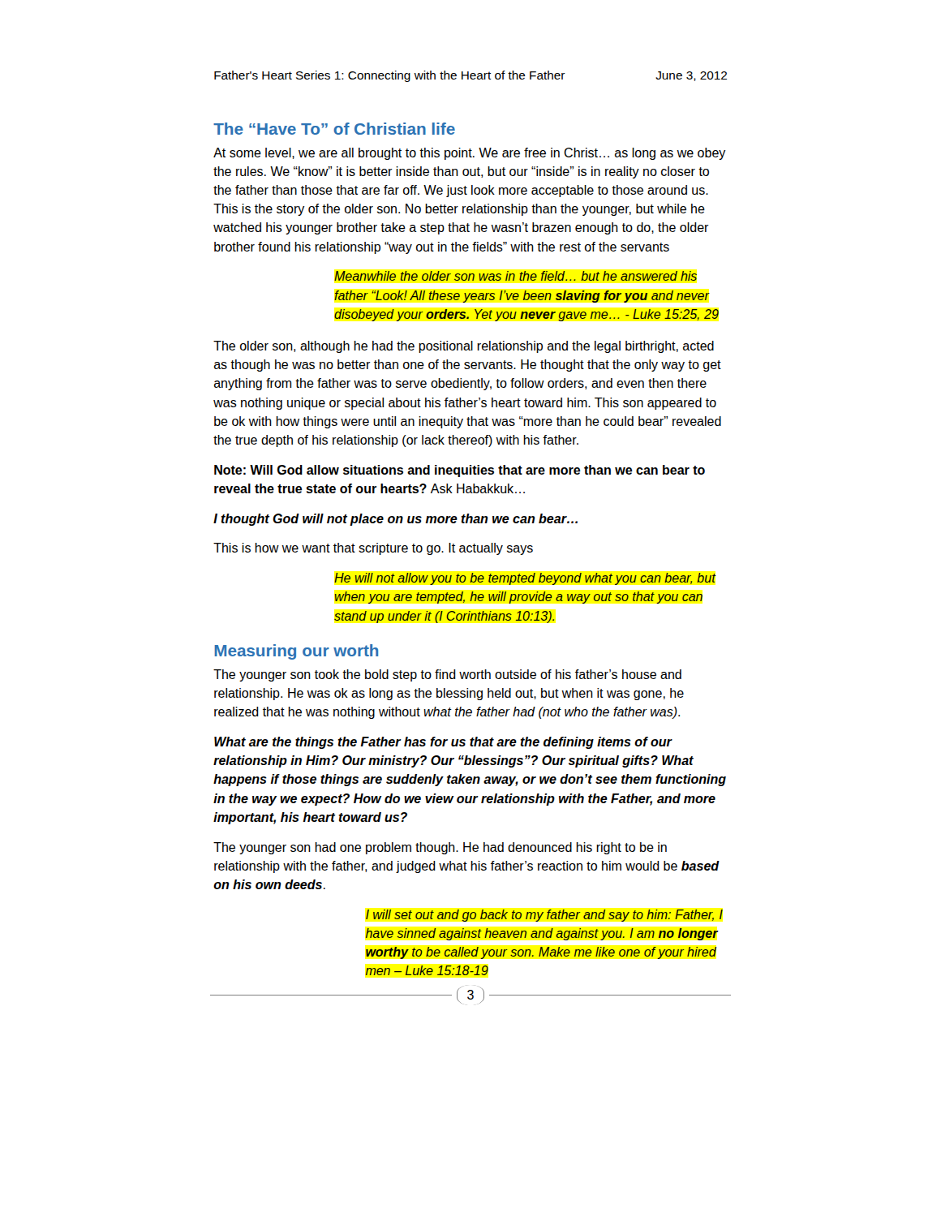Father's Heart Series 1: Connecting with the Heart of the Father June 3, 2012
The “Have To” of Christian life
At some level, we are all brought to this point. We are free in Christ… as long as we obey the rules. We “know” it is better inside than out, but our “inside” is in reality no closer to the father than those that are far off. We just look more acceptable to those around us. This is the story of the older son. No better relationship than the younger, but while he watched his younger brother take a step that he wasn’t brazen enough to do, the older brother found his relationship “way out in the fields” with the rest of the servants
Meanwhile the older son was in the field… but he answered his father “Look! All these years I’ve been slaving for you and never disobeyed your orders. Yet you never gave me… - Luke 15:25, 29
The older son, although he had the positional relationship and the legal birthright, acted as though he was no better than one of the servants. He thought that the only way to get anything from the father was to serve obediently, to follow orders, and even then there was nothing unique or special about his father’s heart toward him. This son appeared to be ok with how things were until an inequity that was “more than he could bear” revealed the true depth of his relationship (or lack thereof) with his father.
Note: Will God allow situations and inequities that are more than we can bear to reveal the true state of our hearts? Ask Habakkuk…
I thought God will not place on us more than we can bear…
This is how we want that scripture to go. It actually says
He will not allow you to be tempted beyond what you can bear, but when you are tempted, he will provide a way out so that you can stand up under it (I Corinthians 10:13).
Measuring our worth
The younger son took the bold step to find worth outside of his father’s house and relationship. He was ok as long as the blessing held out, but when it was gone, he realized that he was nothing without what the father had (not who the father was).
What are the things the Father has for us that are the defining items of our relationship in Him? Our ministry? Our “blessings”? Our spiritual gifts? What happens if those things are suddenly taken away, or we don’t see them functioning in the way we expect? How do we view our relationship with the Father, and more important, his heart toward us?
The younger son had one problem though. He had denounced his right to be in relationship with the father, and judged what his father’s reaction to him would be based on his own deeds.
I will set out and go back to my father and say to him: Father, I have sinned against heaven and against you. I am no longer worthy to be called your son. Make me like one of your hired men – Luke 15:18-19
3